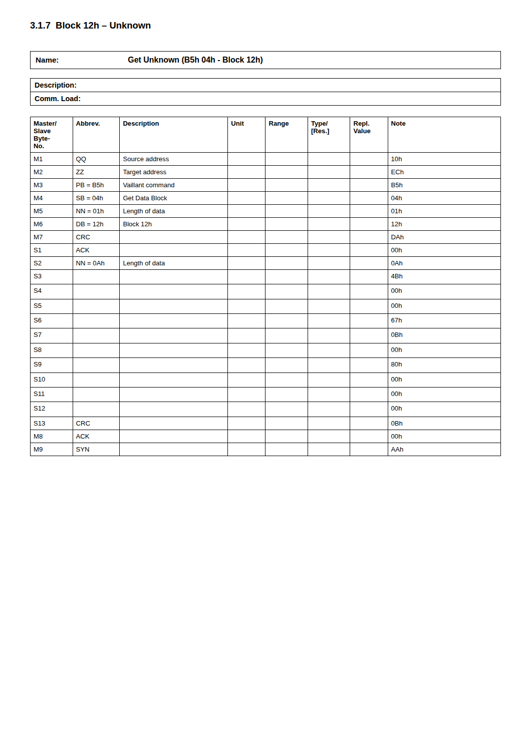3.1.7 Block 12h – Unknown
Name: Get Unknown (B5h 04h - Block 12h)
| Description: |
| Comm. Load: |
| Master/ Slave Byte- No. | Abbrev. | Description | Unit | Range | Type/ [Res.] | Repl. Value | Note |
| --- | --- | --- | --- | --- | --- | --- | --- |
| M1 | QQ | Source address | | | | | 10h |
| M2 | ZZ | Target address | | | | | ECh |
| M3 | PB = B5h | Vaillant command | | | | | B5h |
| M4 | SB = 04h | Get Data Block | | | | | 04h |
| M5 | NN = 01h | Length of data | | | | | 01h |
| M6 | DB = 12h | Block 12h | | | | | 12h |
| M7 | CRC | | | | | | DAh |
| S1 | ACK | | | | | | 00h |
| S2 | NN = 0Ah | Length of data | | | | | 0Ah |
| S3 | | | | | | | 4Bh |
| S4 | | | | | | | 00h |
| S5 | | | | | | | 00h |
| S6 | | | | | | | 67h |
| S7 | | | | | | | 0Bh |
| S8 | | | | | | | 00h |
| S9 | | | | | | | 80h |
| S10 | | | | | | | 00h |
| S11 | | | | | | | 00h |
| S12 | | | | | | | 00h |
| S13 | CRC | | | | | | 0Bh |
| M8 | ACK | | | | | | 00h |
| M9 | SYN | | | | | | AAh |